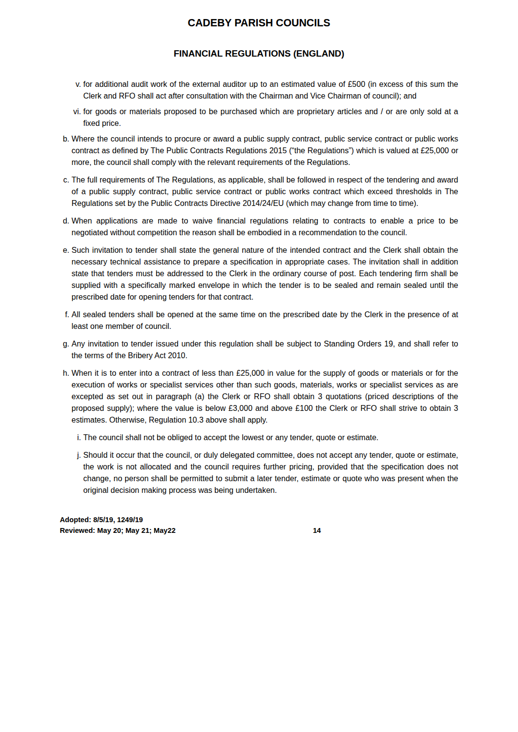CADEBY PARISH COUNCILS
FINANCIAL REGULATIONS (ENGLAND)
for additional audit work of the external auditor up to an estimated value of £500 (in excess of this sum the Clerk and RFO shall act after consultation with the Chairman and Vice Chairman of council); and
for goods or materials proposed to be purchased which are proprietary articles and / or are only sold at a fixed price.
Where the council intends to procure or award a public supply contract, public service contract or public works contract as defined by The Public Contracts Regulations 2015 (“the Regulations”) which is valued at £25,000 or more, the council shall comply with the relevant requirements of the Regulations.
The full requirements of The Regulations, as applicable, shall be followed in respect of the tendering and award of a public supply contract, public service contract or public works contract which exceed thresholds in The Regulations set by the Public Contracts Directive 2014/24/EU (which may change from time to time).
When applications are made to waive financial regulations relating to contracts to enable a price to be negotiated without competition the reason shall be embodied in a recommendation to the council.
Such invitation to tender shall state the general nature of the intended contract and the Clerk shall obtain the necessary technical assistance to prepare a specification in appropriate cases. The invitation shall in addition state that tenders must be addressed to the Clerk in the ordinary course of post. Each tendering firm shall be supplied with a specifically marked envelope in which the tender is to be sealed and remain sealed until the prescribed date for opening tenders for that contract.
All sealed tenders shall be opened at the same time on the prescribed date by the Clerk in the presence of at least one member of council.
Any invitation to tender issued under this regulation shall be subject to Standing Orders 19, and shall refer to the terms of the Bribery Act 2010.
When it is to enter into a contract of less than £25,000 in value for the supply of goods or materials or for the execution of works or specialist services other than such goods, materials, works or specialist services as are excepted as set out in paragraph (a) the Clerk or RFO shall obtain 3 quotations (priced descriptions of the proposed supply); where the value is below £3,000 and above £100 the Clerk or RFO shall strive to obtain 3 estimates. Otherwise, Regulation 10.3 above shall apply.
The council shall not be obliged to accept the lowest or any tender, quote or estimate.
Should it occur that the council, or duly delegated committee, does not accept any tender, quote or estimate, the work is not allocated and the council requires further pricing, provided that the specification does not change, no person shall be permitted to submit a later tender, estimate or quote who was present when the original decision making process was being undertaken.
Adopted: 8/5/19, 1249/19
Reviewed: May 20; May 21; May22
14